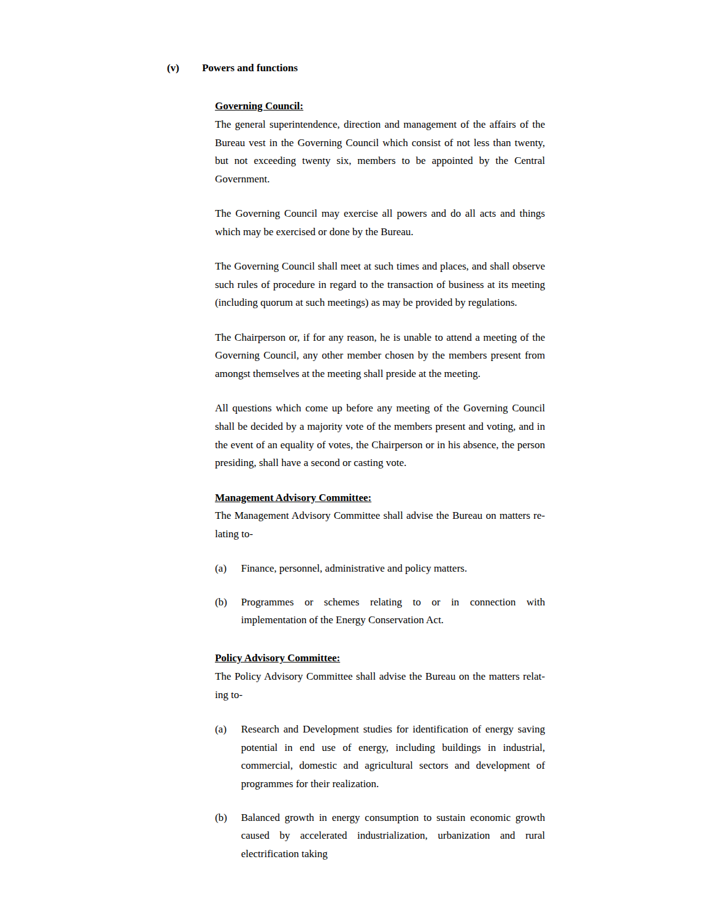(v) Powers and functions
Governing Council:
The general superintendence, direction and management of the affairs of the Bureau vest in the Governing Council which consist of not less than twenty, but not exceeding twenty six, members to be appointed by the Central Government.
The Governing Council may exercise all powers and do all acts and things which may be exercised or done by the Bureau.
The Governing Council shall meet at such times and places, and shall observe such rules of procedure in regard to the transaction of business at its meeting (including quorum at such meetings) as may be provided by regulations.
The Chairperson or, if for any reason, he is unable to attend a meeting of the Governing Council, any other member chosen by the members present from amongst themselves at the meeting shall preside at the meeting.
All questions which come up before any meeting of the Governing Council shall be decided by a majority vote of the members present and voting, and in the event of an equality of votes, the Chairperson or in his absence, the person presiding, shall have a second or casting vote.
Management Advisory Committee:
The Management Advisory Committee shall advise the Bureau on matters relating to-
(a) Finance, personnel, administrative and policy matters.
(b) Programmes or schemes relating to or in connection with implementation of the Energy Conservation Act.
Policy Advisory Committee:
The Policy Advisory Committee shall advise the Bureau on the matters relating to-
(a) Research and Development studies for identification of energy saving potential in end use of energy, including buildings in industrial, commercial, domestic and agricultural sectors and development of programmes for their realization.
(b) Balanced growth in energy consumption to sustain economic growth caused by accelerated industrialization, urbanization and rural electrification taking